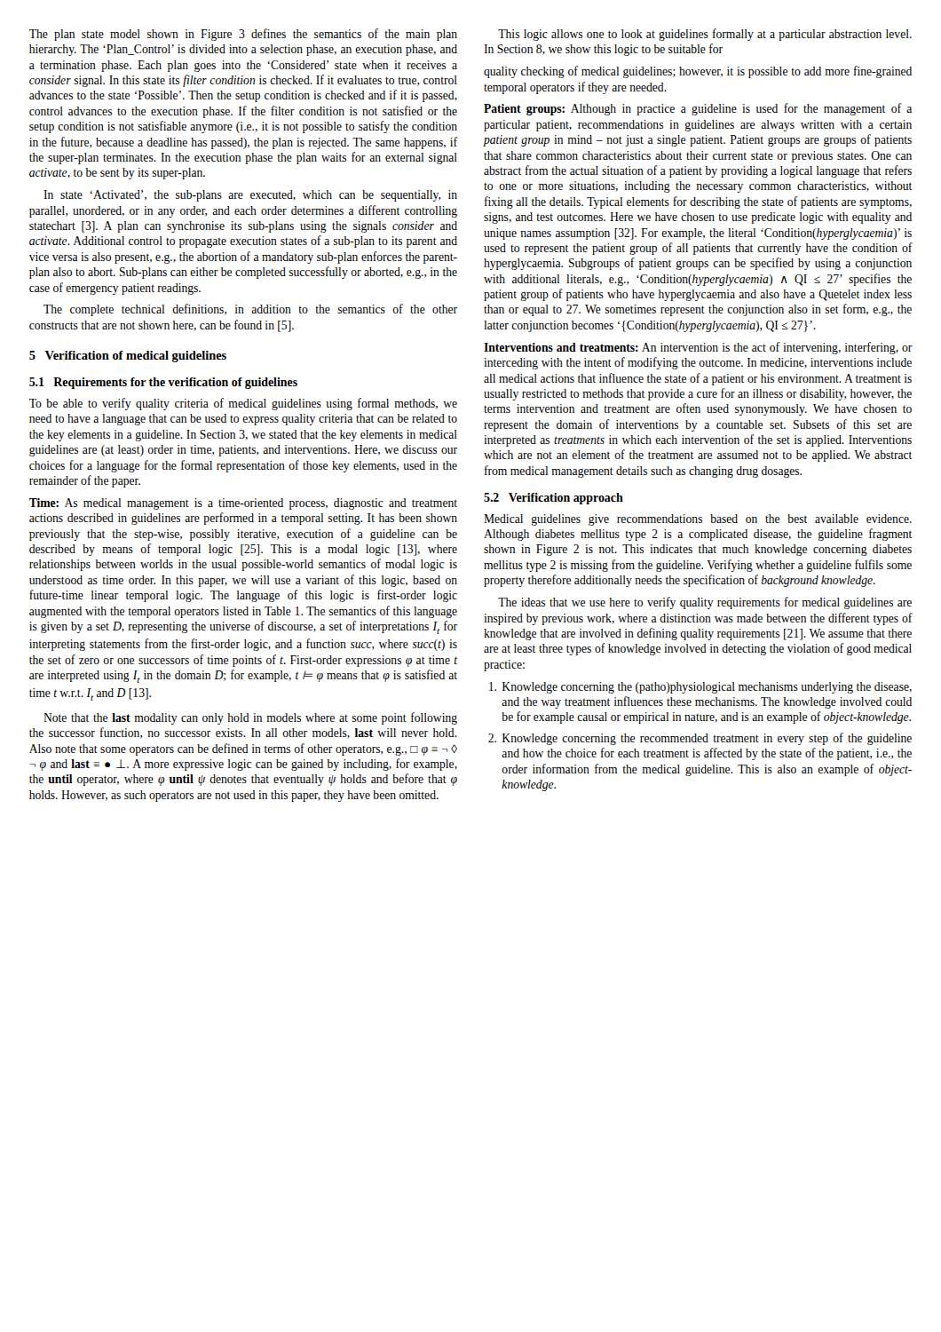The plan state model shown in Figure 3 defines the semantics of the main plan hierarchy. The ‘Plan_Control’ is divided into a selection phase, an execution phase, and a termination phase. Each plan goes into the ‘Considered’ state when it receives a consider signal. In this state its filter condition is checked. If it evaluates to true, control advances to the state ‘Possible’. Then the setup condition is checked and if it is passed, control advances to the execution phase. If the filter condition is not satisfied or the setup condition is not satisfiable anymore (i.e., it is not possible to satisfy the condition in the future, because a deadline has passed), the plan is rejected. The same happens, if the super-plan terminates. In the execution phase the plan waits for an external signal activate, to be sent by its super-plan.
In state ‘Activated’, the sub-plans are executed, which can be sequentially, in parallel, unordered, or in any order, and each order determines a different controlling statechart [3]. A plan can synchronise its sub-plans using the signals consider and activate. Additional control to propagate execution states of a sub-plan to its parent and vice versa is also present, e.g., the abortion of a mandatory sub-plan enforces the parent-plan also to abort. Sub-plans can either be completed successfully or aborted, e.g., in the case of emergency patient readings.
The complete technical definitions, in addition to the semantics of the other constructs that are not shown here, can be found in [5].
5 Verification of medical guidelines
5.1 Requirements for the verification of guidelines
To be able to verify quality criteria of medical guidelines using formal methods, we need to have a language that can be used to express quality criteria that can be related to the key elements in a guideline. In Section 3, we stated that the key elements in medical guidelines are (at least) order in time, patients, and interventions. Here, we discuss our choices for a language for the formal representation of those key elements, used in the remainder of the paper.
Time: As medical management is a time-oriented process, diagnostic and treatment actions described in guidelines are performed in a temporal setting. It has been shown previously that the step-wise, possibly iterative, execution of a guideline can be described by means of temporal logic [25]. This is a modal logic [13], where relationships between worlds in the usual possible-world semantics of modal logic is understood as time order. In this paper, we will use a variant of this logic, based on future-time linear temporal logic. The language of this logic is first-order logic augmented with the temporal operators listed in Table 1. The semantics of this language is given by a set D, representing the universe of discourse, a set of interpretations It for interpreting statements from the first-order logic, and a function succ, where succ(t) is the set of zero or one successors of time points of t. First-order expressions φ at time t are interpreted using It in the domain D; for example, t ⊨ φ means that φ is satisfied at time t w.r.t. It and D [13].
Note that the last modality can only hold in models where at some point following the successor function, no successor exists. In all other models, last will never hold. Also note that some operators can be defined in terms of other operators, e.g., □ φ ≡ ¬ ◊ ¬ φ and last ≡ ● ⊥. A more expressive logic can be gained by including, for example, the until operator, where φ until ψ denotes that eventually ψ holds and before that φ holds. However, as such operators are not used in this paper, they have been omitted.
This logic allows one to look at guidelines formally at a particular abstraction level. In Section 8, we show this logic to be suitable for
quality checking of medical guidelines; however, it is possible to add more fine-grained temporal operators if they are needed.
Patient groups: Although in practice a guideline is used for the management of a particular patient, recommendations in guidelines are always written with a certain patient group in mind – not just a single patient. Patient groups are groups of patients that share common characteristics about their current state or previous states. One can abstract from the actual situation of a patient by providing a logical language that refers to one or more situations, including the necessary common characteristics, without fixing all the details. Typical elements for describing the state of patients are symptoms, signs, and test outcomes. Here we have chosen to use predicate logic with equality and unique names assumption [32]. For example, the literal ‘Condition(hyperglycaemia)’ is used to represent the patient group of all patients that currently have the condition of hyperglycaemia. Subgroups of patient groups can be specified by using a conjunction with additional literals, e.g., ‘Condition(hyperglycaemia) ∧ QI ≤ 27’ specifies the patient group of patients who have hyperglycaemia and also have a Quetelet index less than or equal to 27. We sometimes represent the conjunction also in set form, e.g., the latter conjunction becomes ‘{Condition(hyperglycaemia), QI ≤ 27}’.
Interventions and treatments: An intervention is the act of intervening, interfering, or interceding with the intent of modifying the outcome. In medicine, interventions include all medical actions that influence the state of a patient or his environment. A treatment is usually restricted to methods that provide a cure for an illness or disability, however, the terms intervention and treatment are often used synonymously. We have chosen to represent the domain of interventions by a countable set. Subsets of this set are interpreted as treatments in which each intervention of the set is applied. Interventions which are not an element of the treatment are assumed not to be applied. We abstract from medical management details such as changing drug dosages.
5.2 Verification approach
Medical guidelines give recommendations based on the best available evidence. Although diabetes mellitus type 2 is a complicated disease, the guideline fragment shown in Figure 2 is not. This indicates that much knowledge concerning diabetes mellitus type 2 is missing from the guideline. Verifying whether a guideline fulfils some property therefore additionally needs the specification of background knowledge.
The ideas that we use here to verify quality requirements for medical guidelines are inspired by previous work, where a distinction was made between the different types of knowledge that are involved in defining quality requirements [21]. We assume that there are at least three types of knowledge involved in detecting the violation of good medical practice:
Knowledge concerning the (patho)physiological mechanisms underlying the disease, and the way treatment influences these mechanisms. The knowledge involved could be for example causal or empirical in nature, and is an example of object-knowledge.
Knowledge concerning the recommended treatment in every step of the guideline and how the choice for each treatment is affected by the state of the patient, i.e., the order information from the medical guideline. This is also an example of object-knowledge.